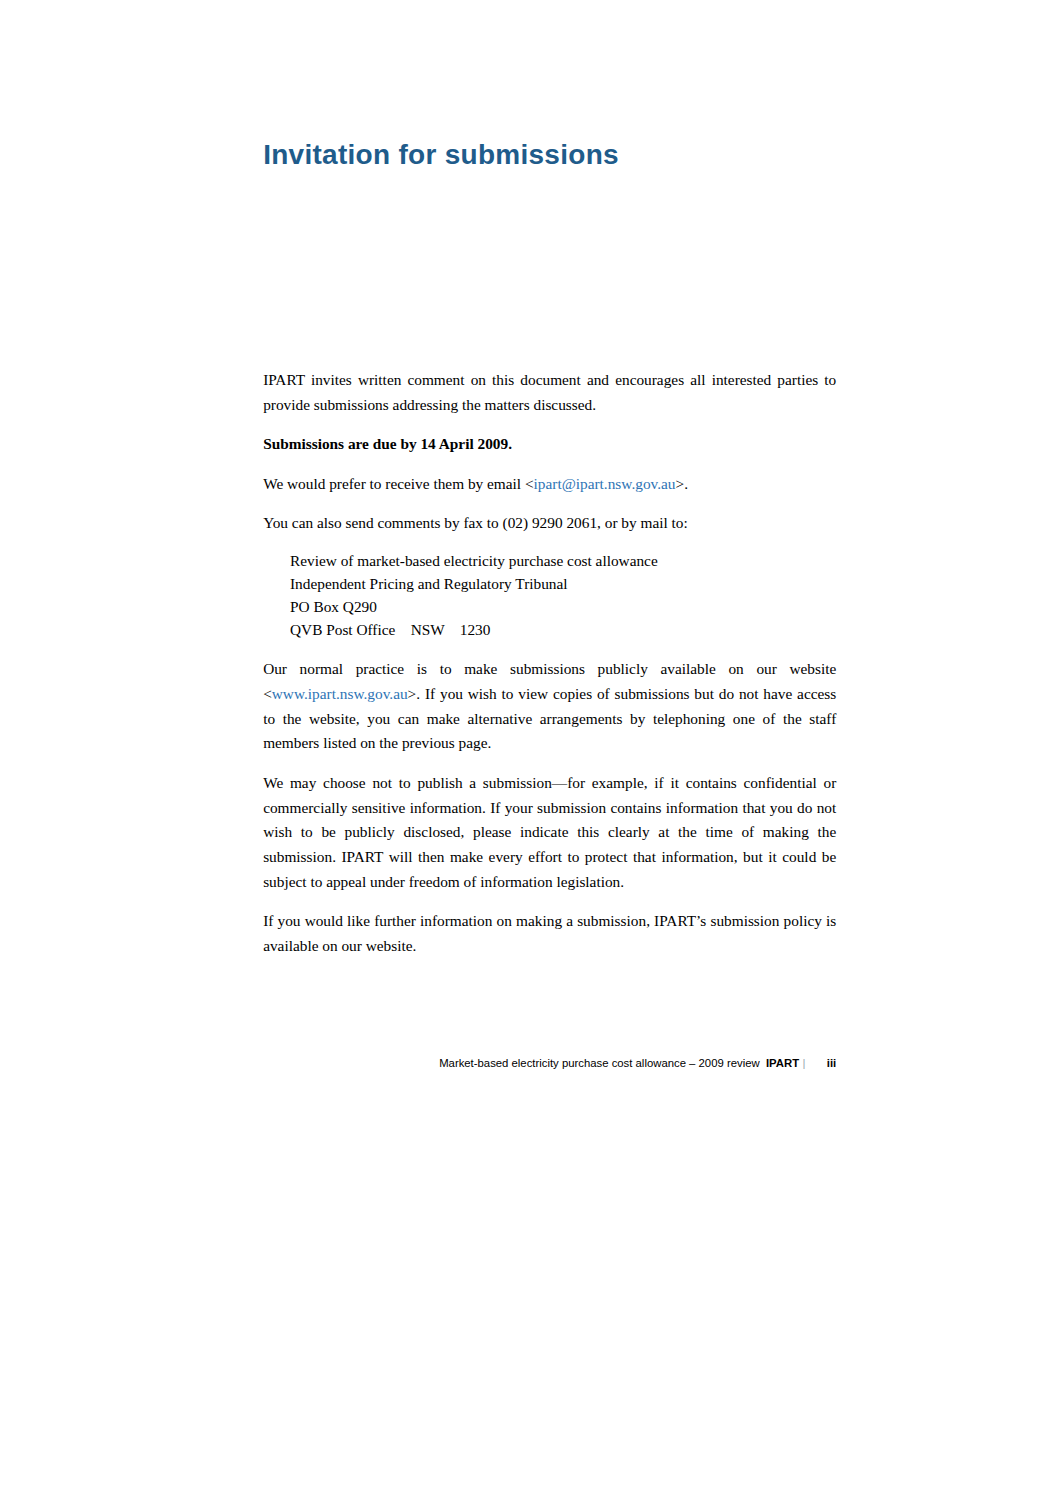Invitation for submissions
IPART invites written comment on this document and encourages all interested parties to provide submissions addressing the matters discussed.
Submissions are due by 14 April 2009.
We would prefer to receive them by email <ipart@ipart.nsw.gov.au>.
You can also send comments by fax to (02) 9290 2061, or by mail to:
Review of market-based electricity purchase cost allowance
Independent Pricing and Regulatory Tribunal
PO Box Q290
QVB Post Office NSW 1230
Our normal practice is to make submissions publicly available on our website <www.ipart.nsw.gov.au>. If you wish to view copies of submissions but do not have access to the website, you can make alternative arrangements by telephoning one of the staff members listed on the previous page.
We may choose not to publish a submission—for example, if it contains confidential or commercially sensitive information. If your submission contains information that you do not wish to be publicly disclosed, please indicate this clearly at the time of making the submission. IPART will then make every effort to protect that information, but it could be subject to appeal under freedom of information legislation.
If you would like further information on making a submission, IPART’s submission policy is available on our website.
Market-based electricity purchase cost allowance – 2009 review IPART|iii